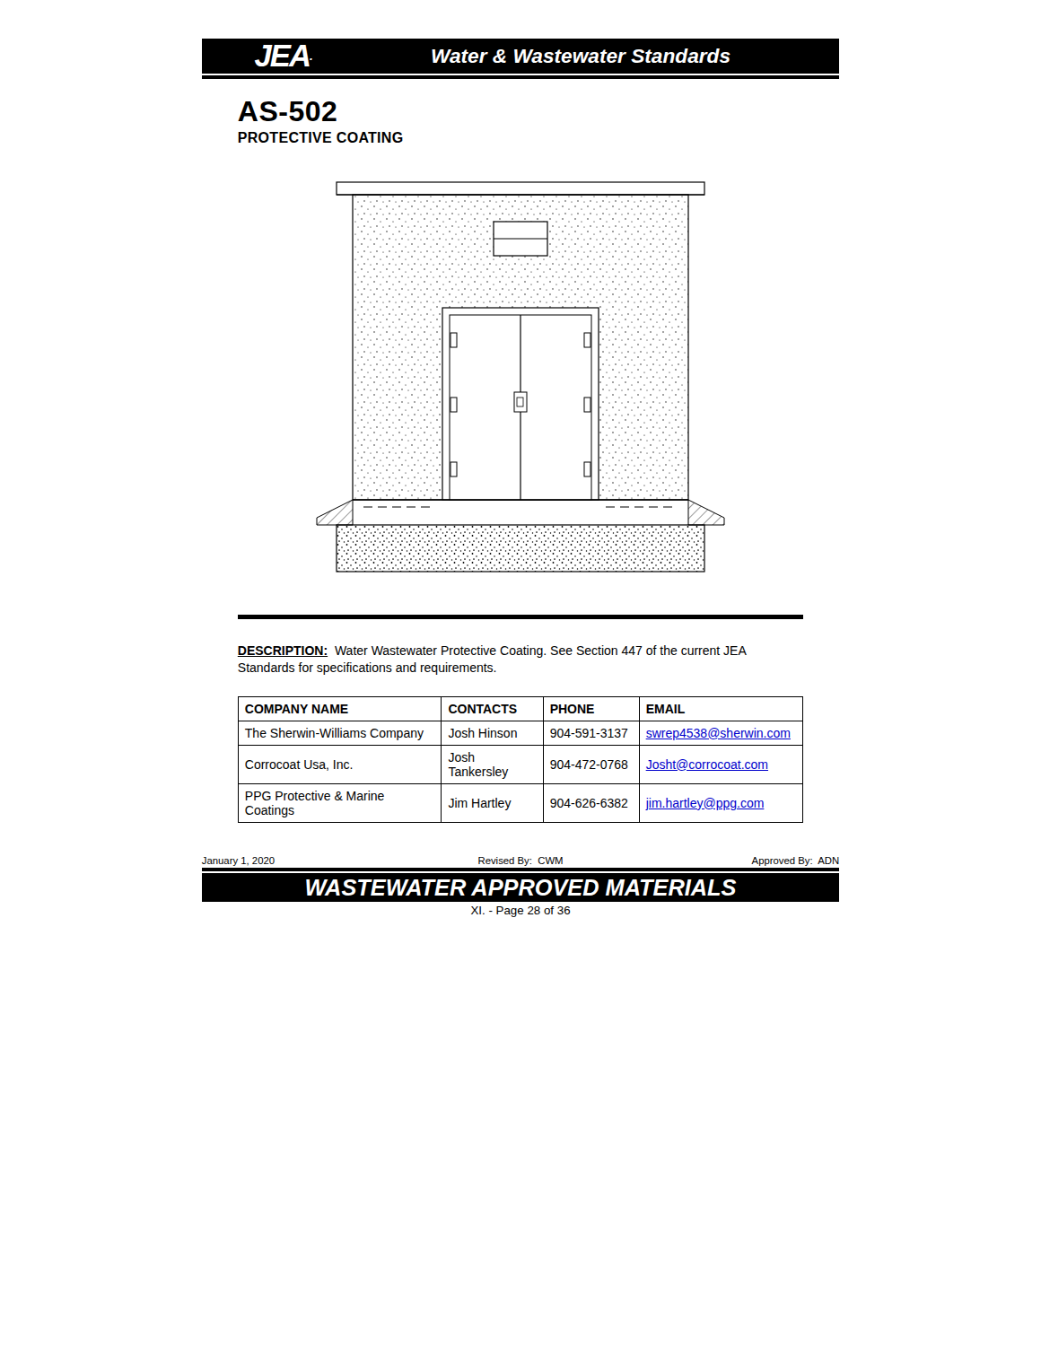JEA.
Water & Wastewater Standards
AS-502
PROTECTIVE COATING
DESCRIPTION: Water Wastewater Protective Coating. See Section 447 of the current JEA Standards for specifications and requirements.
| COMPANY NAME | CONTACTS | PHONE | EMAIL |
| --- | --- | --- | --- |
| The Sherwin-Williams Company | Josh Hinson | 904-591-3137 | swrep4538@sherwin.com |
| Corrocoat Usa, Inc. | Josh Tankersley | 904-472-0768 | Josht@corrocoat.com |
| PPG Protective & Marine Coatings | Jim Hartley | 904-626-6382 | jim.hartley@ppg.com |
January 1, 2020 Revised By: CWM Approved By: ADN
WASTEWATER APPROVED MATERIALS
XI. - Page 28 of 36